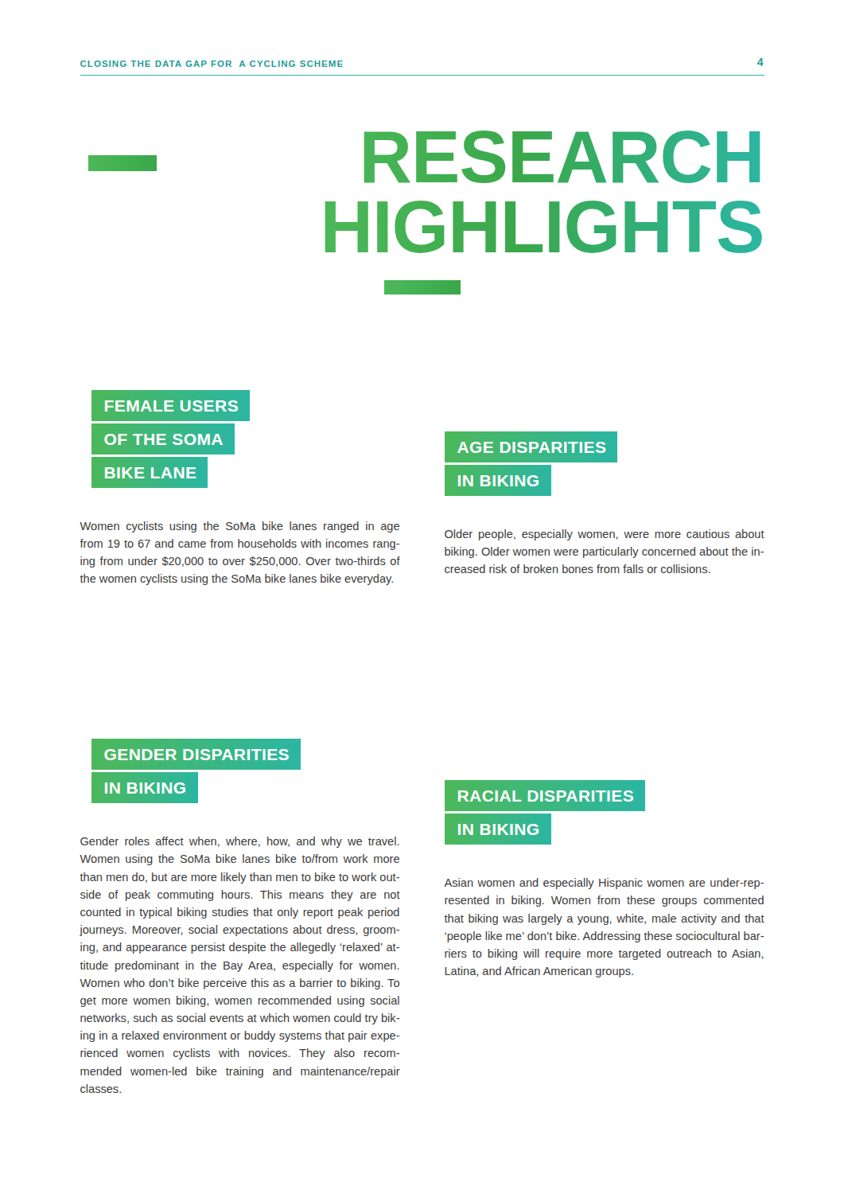CLOSING THE DATA GAP FOR A CYCLING SCHEME
4
RESEARCHHIGHLIGHTS
FEMALE USERS
OF THE SOMA
BIKE LANE
Women cyclists using the SoMa bike lanes ranged in age from 19 to 67 and came from households with incomes ranging from under $20,000 to over $250,000. Over two-thirds of the women cyclists using the SoMa bike lanes bike everyday.
AGE DISPARITIES
IN BIKING
Older people, especially women, were more cautious about biking. Older women were particularly concerned about the increased risk of broken bones from falls or collisions.
GENDER DISPARITIES
IN BIKING
Gender roles affect when, where, how, and why we travel. Women using the SoMa bike lanes bike to/from work more than men do, but are more likely than men to bike to work outside of peak commuting hours. This means they are not counted in typical biking studies that only report peak period journeys. Moreover, social expectations about dress, grooming, and appearance persist despite the allegedly ‘relaxed’ attitude predominant in the Bay Area, especially for women. Women who don’t bike perceive this as a barrier to biking. To get more women biking, women recommended using social networks, such as social events at which women could try biking in a relaxed environment or buddy systems that pair experienced women cyclists with novices. They also recommended women-led bike training and maintenance/repair classes.
RACIAL DISPARITIES
IN BIKING
Asian women and especially Hispanic women are under-represented in biking. Women from these groups commented that biking was largely a young, white, male activity and that ‘people like me’ don’t bike. Addressing these sociocultural barriers to biking will require more targeted outreach to Asian, Latina, and African American groups.